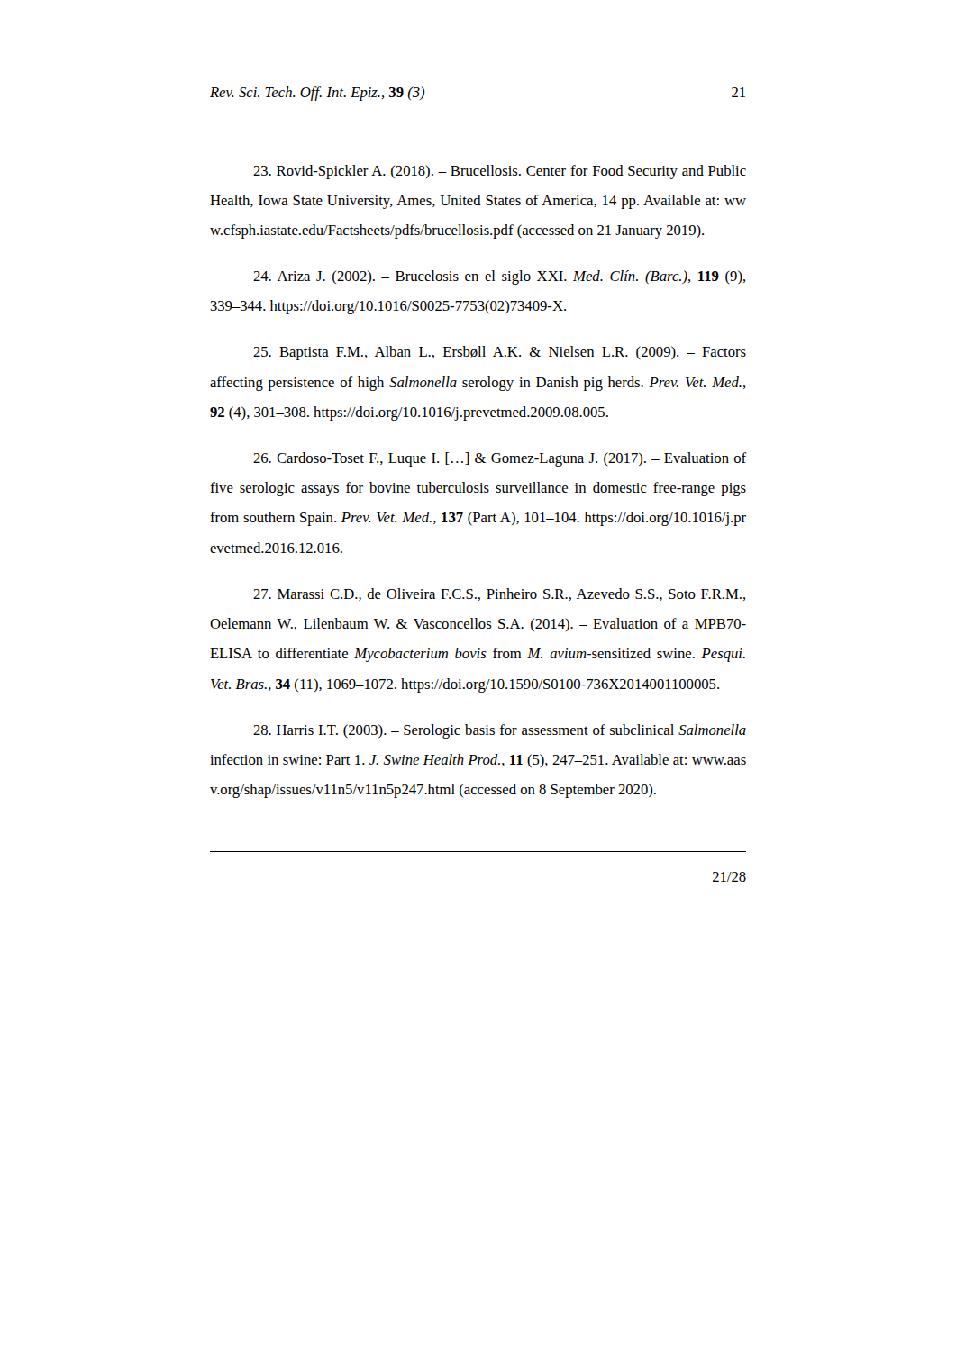Rev. Sci. Tech. Off. Int. Epiz., 39 (3) 21
23. Rovid-Spickler A. (2018). – Brucellosis. Center for Food Security and Public Health, Iowa State University, Ames, United States of America, 14 pp. Available at: www.cfsph.iastate.edu/Factsheets/pdfs/brucellosis.pdf (accessed on 21 January 2019).
24. Ariza J. (2002). – Brucelosis en el siglo XXI. Med. Clín. (Barc.), 119 (9), 339–344. https://doi.org/10.1016/S0025-7753(02)73409-X.
25. Baptista F.M., Alban L., Ersbøll A.K. & Nielsen L.R. (2009). – Factors affecting persistence of high Salmonella serology in Danish pig herds. Prev. Vet. Med., 92 (4), 301–308. https://doi.org/10.1016/j.prevetmed.2009.08.005.
26. Cardoso-Toset F., Luque I. […] & Gomez-Laguna J. (2017). – Evaluation of five serologic assays for bovine tuberculosis surveillance in domestic free-range pigs from southern Spain. Prev. Vet. Med., 137 (Part A), 101–104. https://doi.org/10.1016/j.prevetmed.2016.12.016.
27. Marassi C.D., de Oliveira F.C.S., Pinheiro S.R., Azevedo S.S., Soto F.R.M., Oelemann W., Lilenbaum W. & Vasconcellos S.A. (2014). – Evaluation of a MPB70-ELISA to differentiate Mycobacterium bovis from M. avium-sensitized swine. Pesqui. Vet. Bras., 34 (11), 1069–1072. https://doi.org/10.1590/S0100-736X2014001100005.
28. Harris I.T. (2003). – Serologic basis for assessment of subclinical Salmonella infection in swine: Part 1. J. Swine Health Prod., 11 (5), 247–251. Available at: www.aasv.org/shap/issues/v11n5/v11n5p247.html (accessed on 8 September 2020).
21/28